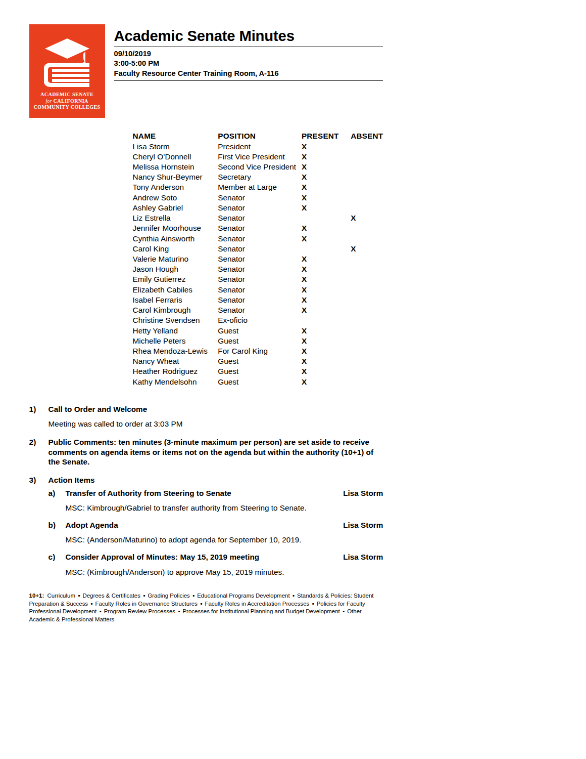ACADEMIC SENATE
for CALIFORNIA
COMMUNITY COLLEGES
Academic Senate Minutes
09/10/2019
3:00-5:00 PM
Faculty Resource Center Training Room, A-116
| NAME | POSITION | PRESENT | ABSENT |
| --- | --- | --- | --- |
| Lisa Storm | President | X | |
| Cheryl O’Donnell | First Vice President | X | |
| Melissa Hornstein | Second Vice President | X | |
| Nancy Shur-Beymer | Secretary | X | |
| Tony Anderson | Member at Large | X | |
| Andrew Soto | Senator | X | |
| Ashley Gabriel | Senator | X | |
| Liz Estrella | Senator | | X |
| Jennifer Moorhouse | Senator | X | |
| Cynthia Ainsworth | Senator | X | |
| Carol King | Senator | | X |
| Valerie Maturino | Senator | X | |
| Jason Hough | Senator | X | |
| Emily Gutierrez | Senator | X | |
| Elizabeth Cabiles | Senator | X | |
| Isabel Ferraris | Senator | X | |
| Carol Kimbrough | Senator | X | |
| Christine Svendsen | Ex-oficio | | |
| Hetty Yelland | Guest | X | |
| Michelle Peters | Guest | X | |
| Rhea Mendoza-Lewis | For Carol King | X | |
| Nancy Wheat | Guest | X | |
| Heather Rodriguez | Guest | X | |
| Kathy Mendelsohn | Guest | X | |
Call to Order and Welcome
Meeting was called to order at 3:03 PM
Public Comments: ten minutes (3-minute maximum per person) are set aside to receive comments on agenda items or items not on the agenda but within the authority (10+1) of the Senate.
Action Items
Transfer of Authority from Steering to Senate Lisa Storm
MSC: Kimbrough/Gabriel to transfer authority from Steering to Senate.
Adopt Agenda Lisa Storm
MSC: (Anderson/Maturino) to adopt agenda for September 10, 2019.
Consider Approval of Minutes: May 15, 2019 meeting Lisa Storm
MSC: (Kimbrough/Anderson) to approve May 15, 2019 minutes.
10+1: Curriculum ▪ Degrees & Certificates ▪ Grading Policies ▪ Educational Programs Development ▪ Standards & Policies: Student Preparation & Success ▪ Faculty Roles in Governance Structures ▪ Faculty Roles in Accreditation Processes ▪ Policies for Faculty Professional Development ▪ Program Review Processes ▪ Processes for Institutional Planning and Budget Development ▪ Other Academic & Professional Matters